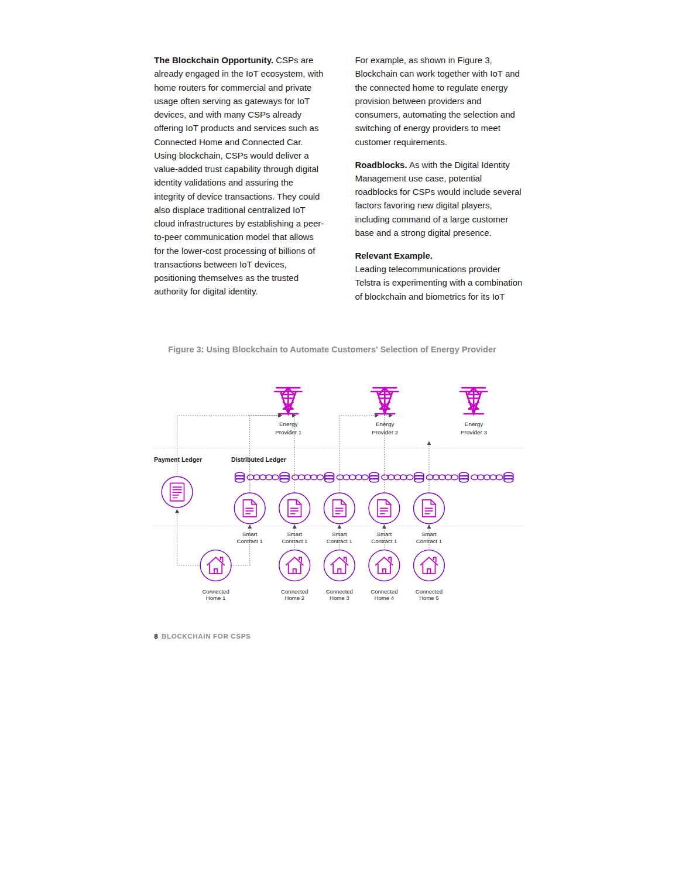The Blockchain Opportunity. CSPs are already engaged in the IoT ecosystem, with home routers for commercial and private usage often serving as gateways for IoT devices, and with many CSPs already offering IoT products and services such as Connected Home and Connected Car. Using blockchain, CSPs would deliver a value-added trust capability through digital identity validations and assuring the integrity of device transactions. They could also displace traditional centralized IoT cloud infrastructures by establishing a peer-to-peer communication model that allows for the lower-cost processing of billions of transactions between IoT devices, positioning themselves as the trusted authority for digital identity.
For example, as shown in Figure 3, Blockchain can work together with IoT and the connected home to regulate energy provision between providers and consumers, automating the selection and switching of energy providers to meet customer requirements.
Roadblocks. As with the Digital Identity Management use case, potential roadblocks for CSPs would include several factors favoring new digital players, including command of a large customer base and a strong digital presence.
Relevant Example.
Leading telecommunications provider Telstra is experimenting with a combination of blockchain and biometrics for its IoT
Figure 3: Using Blockchain to Automate Customers' Selection of Energy Provider
Diagram: Using blockchain to automate customers' selection of energy provider Three energy providers at the top connect through a distributed ledger of smart contracts to five connected homes at the bottom. A payment ledger on the left receives information from the connected homes and feeds back to Energy Provider 1. Energy Provider 1 Energy Provider 2 Energy Provider 3 Payment Ledger Distributed Ledger Smart Contract 1 Smart Contract 1 Smart Contract 1 Smart Contract 1 Smart Contract 1 Connected Home 1 Connected Home 2 Connected Home 3 Connected Home 4 Connected Home 5
8 BLOCKCHAIN FOR CSPS